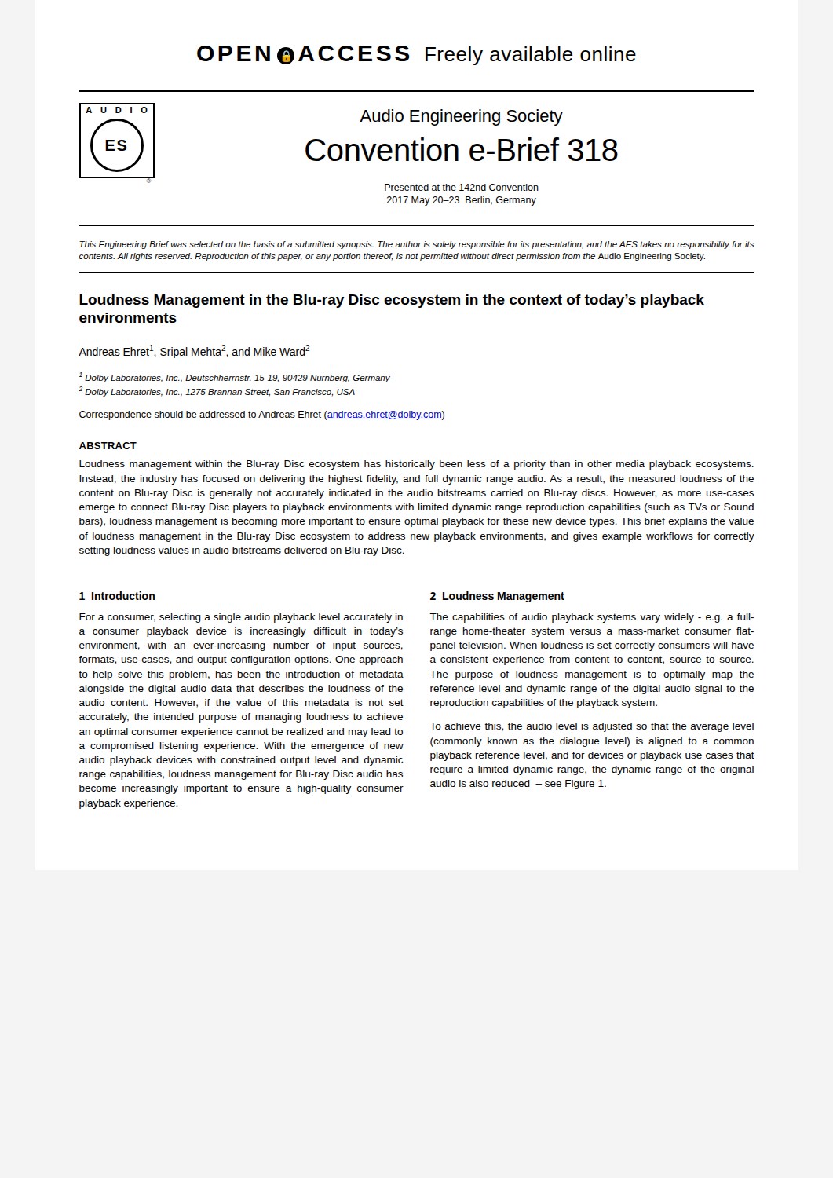OPEN🔒ACCESS Freely available online
A U D I O
ES
®
Audio Engineering Society
Convention e-Brief 318
Presented at the 142nd Convention
2017 May 20–23 Berlin, Germany
This Engineering Brief was selected on the basis of a submitted synopsis. The author is solely responsible for its presentation, and the AES takes no responsibility for its contents. All rights reserved. Reproduction of this paper, or any portion thereof, is not permitted without direct permission from the Audio Engineering Society.
Loudness Management in the Blu-ray Disc ecosystem in the context of today’s playback environments
Andreas Ehret1, Sripal Mehta2, and Mike Ward2
1 Dolby Laboratories, Inc., Deutschherrnstr. 15-19, 90429 Nürnberg, Germany
2 Dolby Laboratories, Inc., 1275 Brannan Street, San Francisco, USA
Correspondence should be addressed to Andreas Ehret (andreas.ehret@dolby.com)
ABSTRACT
Loudness management within the Blu-ray Disc ecosystem has historically been less of a priority than in other media playback ecosystems. Instead, the industry has focused on delivering the highest fidelity, and full dynamic range audio. As a result, the measured loudness of the content on Blu-ray Disc is generally not accurately indicated in the audio bitstreams carried on Blu-ray discs. However, as more use-cases emerge to connect Blu-ray Disc players to playback environments with limited dynamic range reproduction capabilities (such as TVs or Sound bars), loudness management is becoming more important to ensure optimal playback for these new device types. This brief explains the value of loudness management in the Blu-ray Disc ecosystem to address new playback environments, and gives example workflows for correctly setting loudness values in audio bitstreams delivered on Blu-ray Disc.
1 Introduction
For a consumer, selecting a single audio playback level accurately in a consumer playback device is increasingly difficult in today’s environment, with an ever-increasing number of input sources, formats, use-cases, and output configuration options. One approach to help solve this problem, has been the introduction of metadata alongside the digital audio data that describes the loudness of the audio content. However, if the value of this metadata is not set accurately, the intended purpose of managing loudness to achieve an optimal consumer experience cannot be realized and may lead to a compromised listening experience. With the emergence of new audio playback devices with constrained output level and dynamic range capabilities, loudness management for Blu-ray Disc audio has become increasingly important to ensure a high-quality consumer playback experience.
2 Loudness Management
The capabilities of audio playback systems vary widely - e.g. a full-range home-theater system versus a mass-market consumer flat-panel television. When loudness is set correctly consumers will have a consistent experience from content to content, source to source. The purpose of loudness management is to optimally map the reference level and dynamic range of the digital audio signal to the reproduction capabilities of the playback system.
To achieve this, the audio level is adjusted so that the average level (commonly known as the dialogue level) is aligned to a common playback reference level, and for devices or playback use cases that require a limited dynamic range, the dynamic range of the original audio is also reduced – see Figure 1.